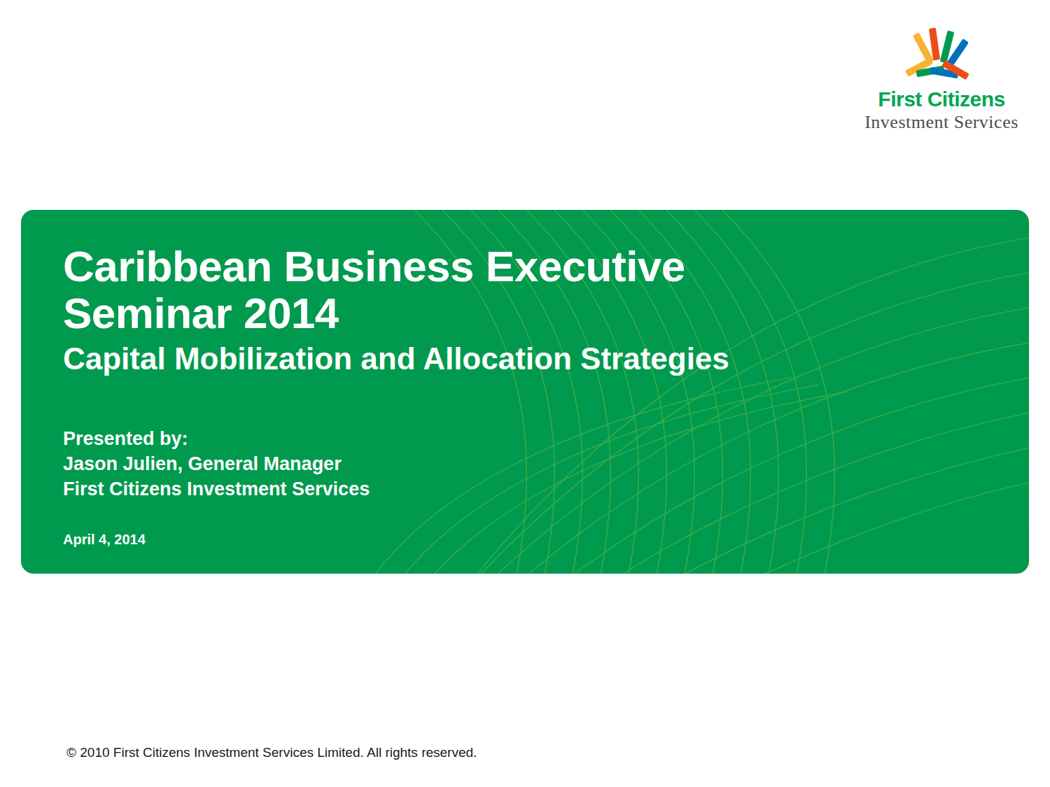First Citizens
Investment Services
Caribbean Business Executive
Seminar 2014
Capital Mobilization and Allocation Strategies
Presented by:
Jason Julien, General Manager
First Citizens Investment Services
April 4, 2014
© 2010 First Citizens Investment Services Limited. All rights reserved.